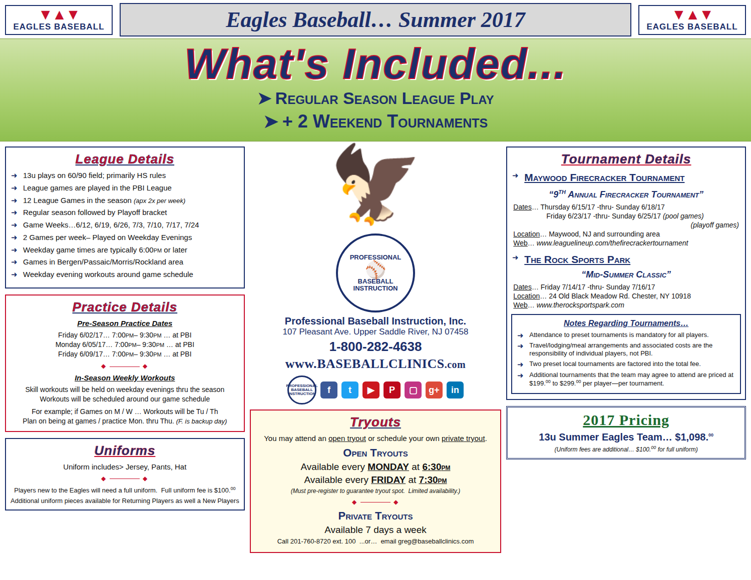▼▲▼
EAGLES BASEBALL
Eagles Baseball… Summer 2017
▼▲▼
EAGLES BASEBALL
What's Included...
➤Regular Season League Play
➤+ 2 Weekend Tournaments
League Details
13u plays on 60/90 field; primarily HS rules
League games are played in the PBI League
12 League Games in the season (apx 2x per week)
Regular season followed by Playoff bracket
Game Weeks…6/12, 6/19, 6/26, 7/3, 7/10, 7/17, 7/24
2 Games per week– Played on Weekday Evenings
Weekday game times are typically 6:00PM or later
Games in Bergen/Passaic/Morris/Rockland area
Weekday evening workouts around game schedule
Practice Details
Pre-Season Practice Dates
Friday 6/02/17… 7:00PM– 9:30PM … at PBI
Monday 6/05/17… 7:00PM– 9:30PM … at PBI
Friday 6/09/17… 7:00PM– 9:30PM … at PBI
In-Season Weekly Workouts
Skill workouts will be held on weekday evenings thru the season
Workouts will be scheduled around our game schedule
For example; if Games on M / W … Workouts will be Tu / Th
Plan on being at games / practice Mon. thru Thu. (F. is backup day)
Uniforms
Uniform includes> Jersey, Pants, Hat
Players new to the Eagles will need a full uniform. Full uniform fee is $100.00
Additional uniform pieces available for Returning Players as well a New Players
🦅
Professional
⚾
Baseball
Instruction
Professional Baseball Instruction, Inc.
107 Pleasant Ave. Upper Saddle River, NJ 07458
1-800-282-4638
www.BASEBALLCLINICS.com
Professional
Baseball
Instruction
f
t
▶
P
▢
g+
in
Tryouts
You may attend an open tryout or schedule your own private tryout.
Open Tryouts
Available every MONDAY at 6:30PM
Available every FRIDAY at 7:30PM
(Must pre-register to guarantee tryout spot. Limited availability.)
Private Tryouts
Available 7 days a week
Call 201-760-8720 ext. 100 ...or… email greg@baseballclinics.com
Tournament Details
Maywood Firecracker Tournament
“9th Annual Firecracker Tournament”
Dates… Thursday 6/15/17 -thru- Sunday 6/18/17
Friday 6/23/17 -thru- Sunday 6/25/17 (pool games)
(playoff games)
Location… Maywood, NJ and surrounding area
Web… www.leaguelineup.com/thefirecrackertournament
The Rock Sports Park
“Mid-Summer Classic”
Dates… Friday 7/14/17 -thru- Sunday 7/16/17
Location… 24 Old Black Meadow Rd. Chester, NY 10918
Web… www.therocksportspark.com
Notes Regarding Tournaments…
Attendance to preset tournaments is mandatory for all players.
Travel/lodging/meal arrangements and associated costs are the responsibility of individual players, not PBI.
Two preset local tournaments are factored into the total fee.
Additional tournaments that the team may agree to attend are priced at $199.00 to $299.00 per player—per tournament.
2017 Pricing
13u Summer Eagles Team… $1,098.00
(Uniform fees are additional… $100.00 for full uniform)